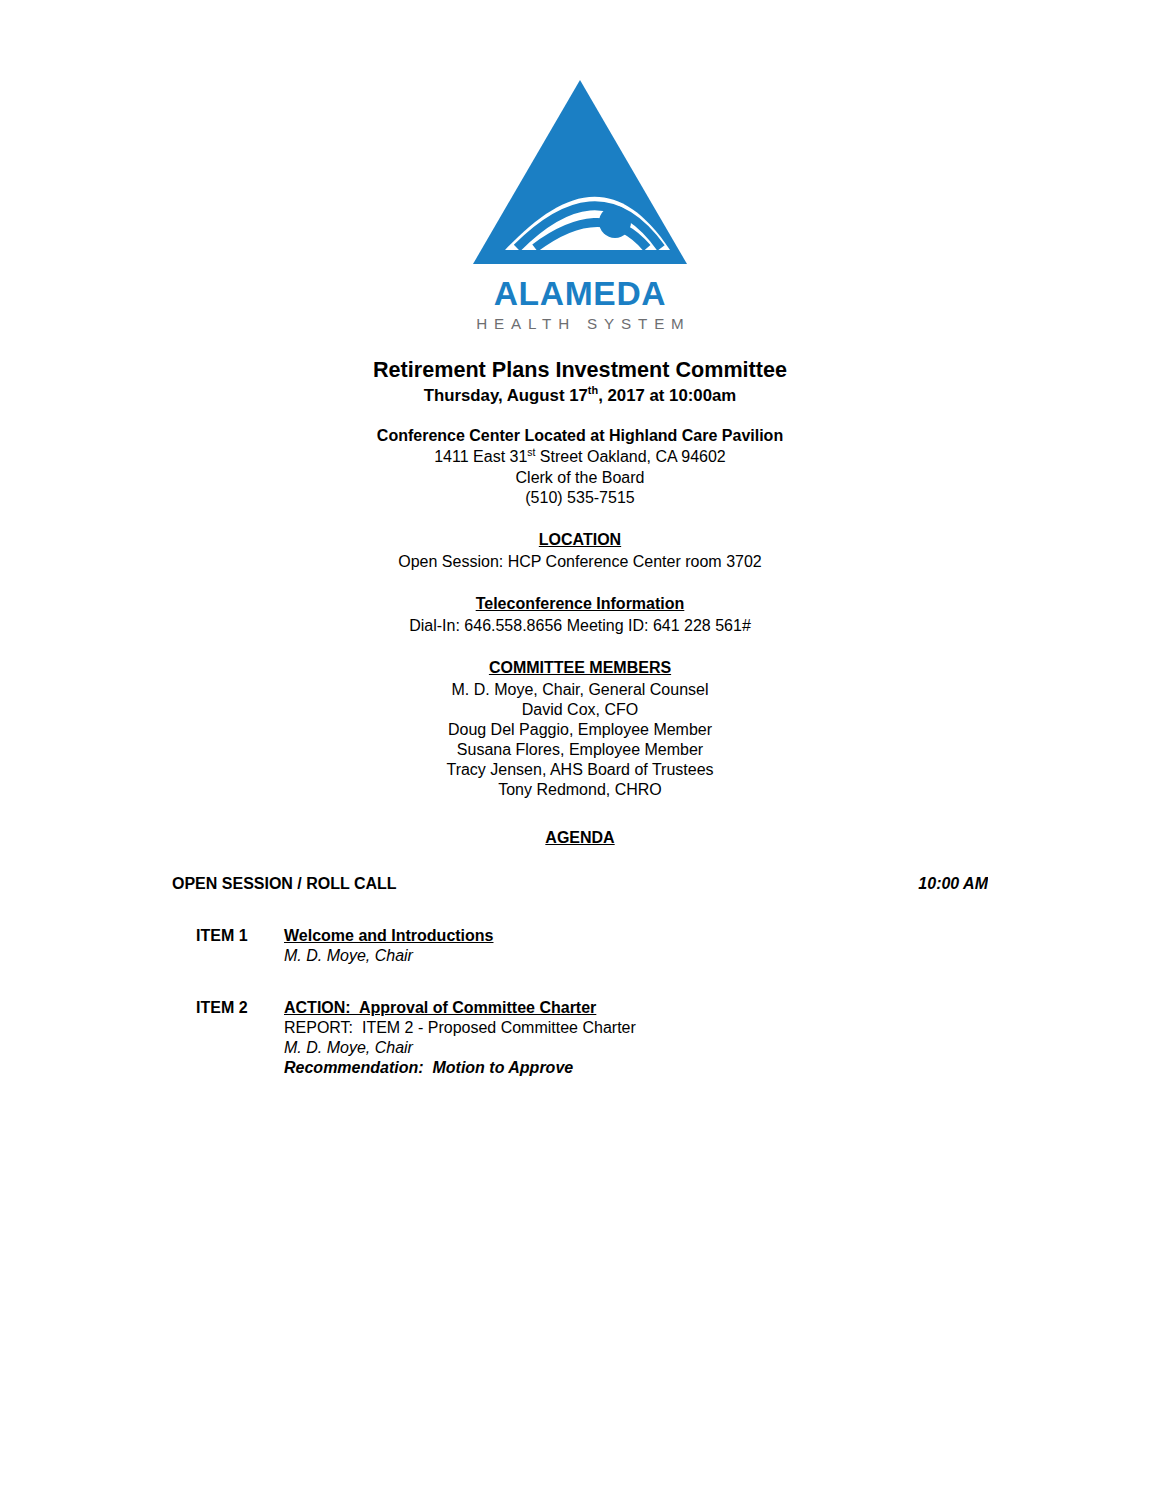ALAMEDA
HEALTH SYSTEM
Retirement Plans Investment Committee
Thursday, August 17th, 2017 at 10:00am
Conference Center Located at Highland Care Pavilion
1411 East 31st Street Oakland, CA 94602
Clerk of the Board
(510) 535-7515
LOCATION
Open Session: HCP Conference Center room 3702
Teleconference Information
Dial-In: 646.558.8656 Meeting ID: 641 228 561#
COMMITTEE MEMBERS
M. D. Moye, Chair, General Counsel
David Cox, CFO
Doug Del Paggio, Employee Member
Susana Flores, Employee Member
Tracy Jensen, AHS Board of Trustees
Tony Redmond, CHRO
AGENDA
OPEN SESSION / ROLL CALL 10:00 AM
ITEM 1
Welcome and Introductions M. D. Moye, Chair
ITEM 2
ACTION: Approval of Committee Charter REPORT: ITEM 2 - Proposed Committee Charter M. D. Moye, Chair Recommendation: Motion to Approve